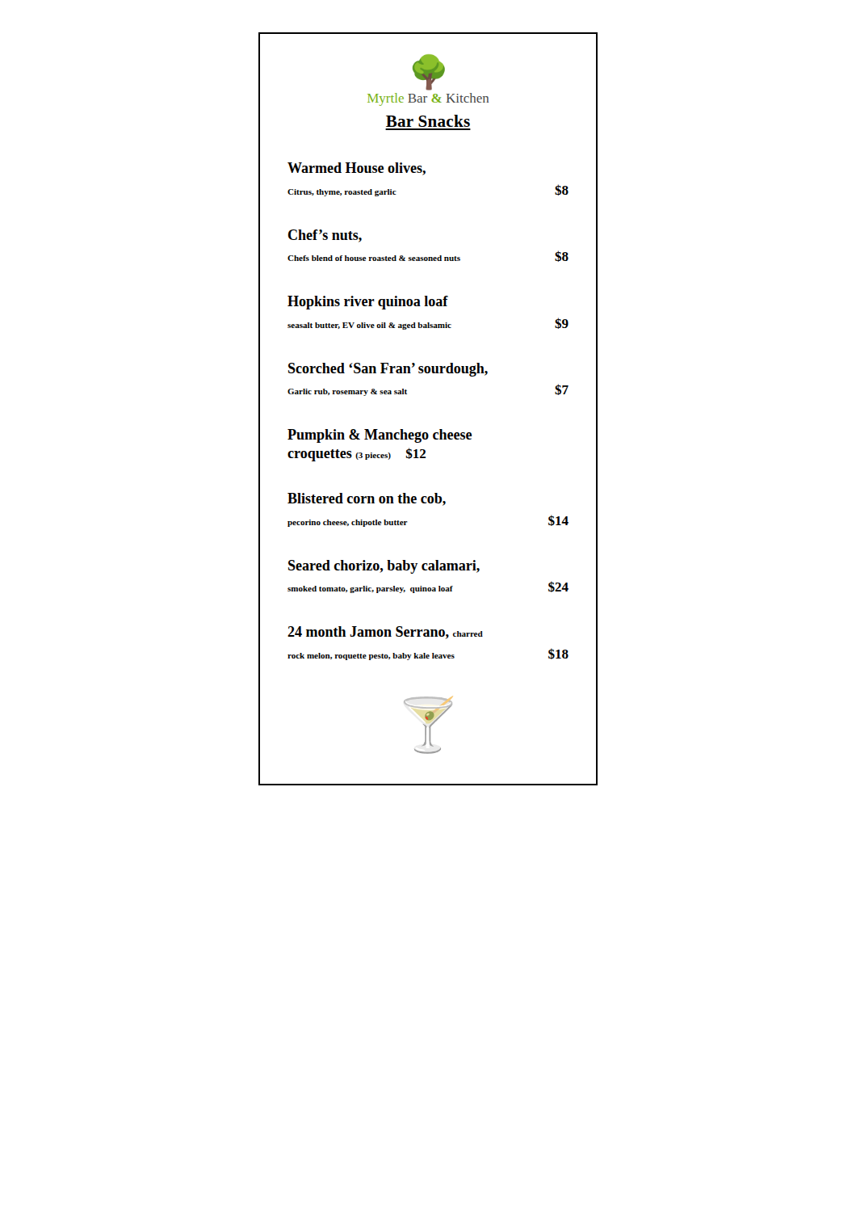🌳
Myrtle Bar & Kitchen
Bar Snacks
Warmed House olives,
Citrus, thyme, roasted garlic
$8
Chef’s nuts,
Chefs blend of house roasted & seasoned nuts
$8
Hopkins river quinoa loaf
seasalt butter, EV olive oil & aged balsamic
$9
Scorched ‘San Fran’ sourdough,
Garlic rub, rosemary & sea salt
$7
Pumpkin & Manchego cheese
croquettes (3 pieces) $12
Blistered corn on the cob,
pecorino cheese, chipotle butter
$14
Seared chorizo, baby calamari,
smoked tomato, garlic, parsley, quinoa loaf
$24
24 month Jamon Serrano, charred
rock melon, roquette pesto, baby kale leaves
$18
🍸